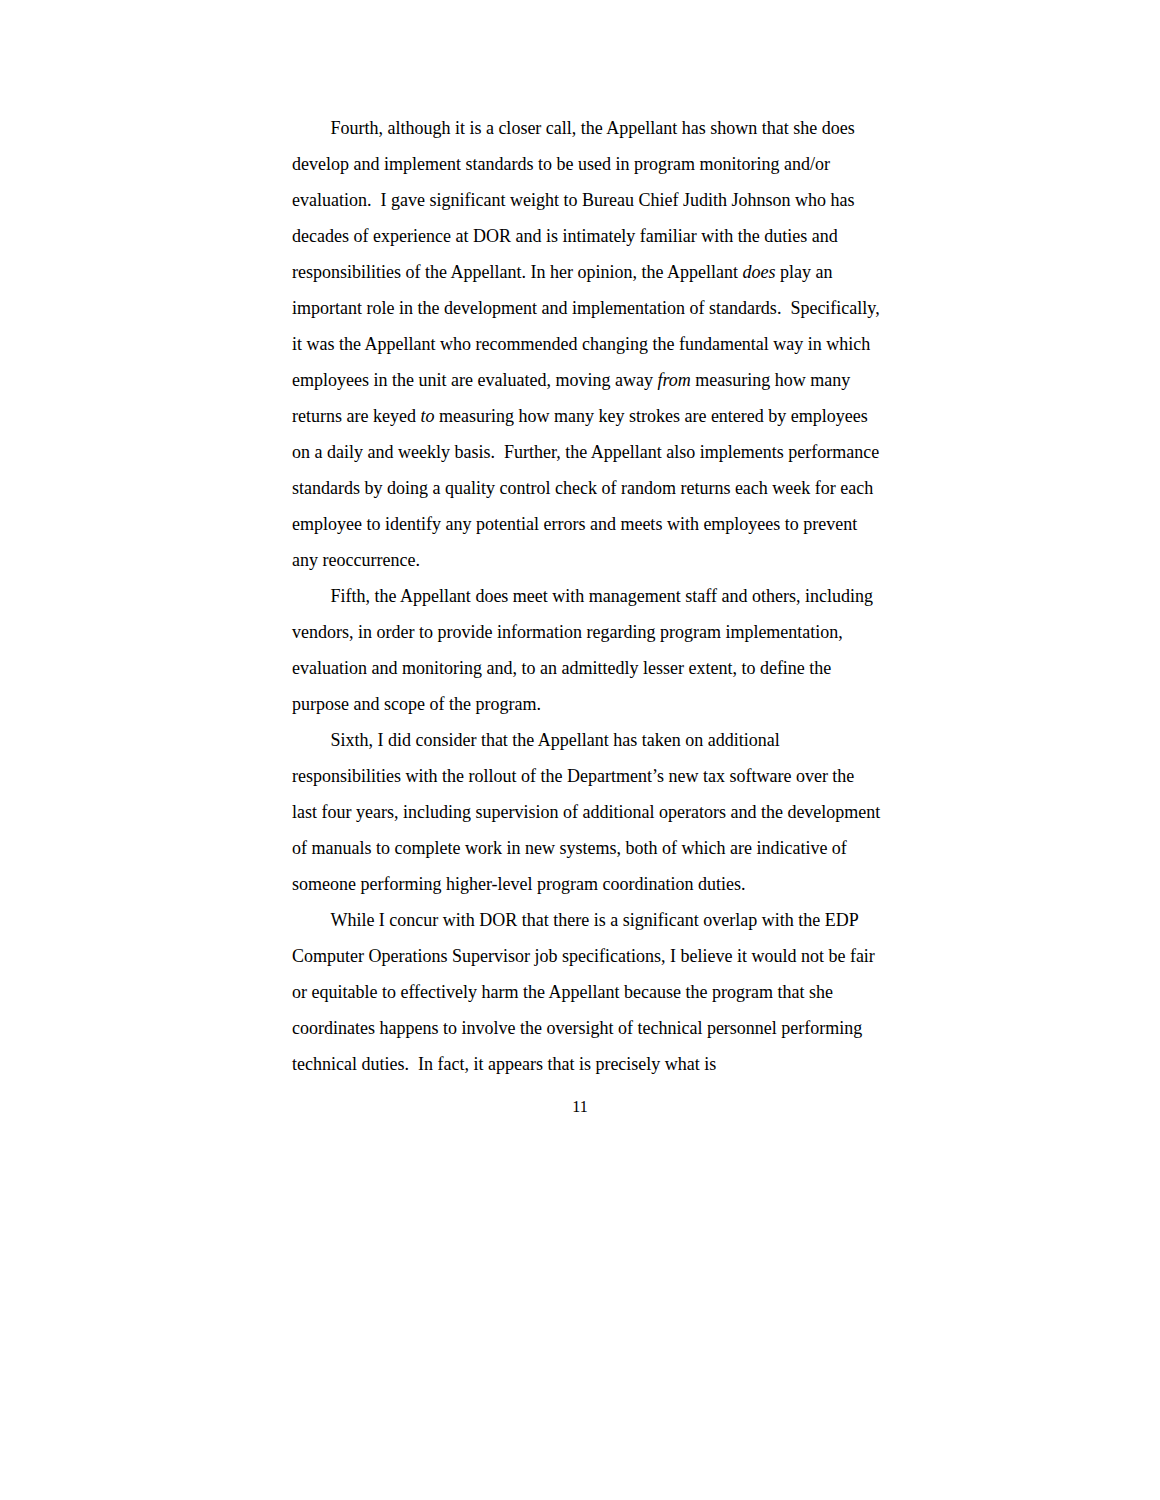Fourth, although it is a closer call, the Appellant has shown that she does develop and implement standards to be used in program monitoring and/or evaluation. I gave significant weight to Bureau Chief Judith Johnson who has decades of experience at DOR and is intimately familiar with the duties and responsibilities of the Appellant. In her opinion, the Appellant does play an important role in the development and implementation of standards. Specifically, it was the Appellant who recommended changing the fundamental way in which employees in the unit are evaluated, moving away from measuring how many returns are keyed to measuring how many key strokes are entered by employees on a daily and weekly basis. Further, the Appellant also implements performance standards by doing a quality control check of random returns each week for each employee to identify any potential errors and meets with employees to prevent any reoccurrence.
Fifth, the Appellant does meet with management staff and others, including vendors, in order to provide information regarding program implementation, evaluation and monitoring and, to an admittedly lesser extent, to define the purpose and scope of the program.
Sixth, I did consider that the Appellant has taken on additional responsibilities with the rollout of the Department’s new tax software over the last four years, including supervision of additional operators and the development of manuals to complete work in new systems, both of which are indicative of someone performing higher-level program coordination duties.
While I concur with DOR that there is a significant overlap with the EDP Computer Operations Supervisor job specifications, I believe it would not be fair or equitable to effectively harm the Appellant because the program that she coordinates happens to involve the oversight of technical personnel performing technical duties. In fact, it appears that is precisely what is
11